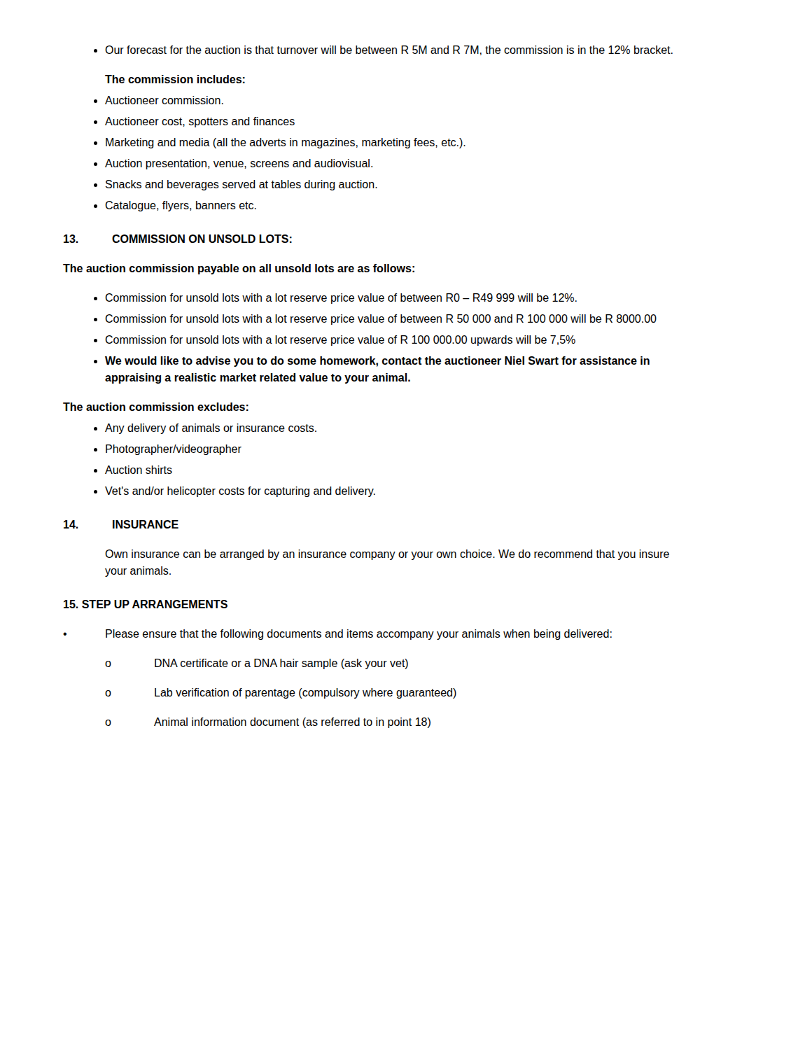Our forecast for the auction is that turnover will be between R 5M and R 7M, the commission is in the 12% bracket.
The commission includes:
Auctioneer commission.
Auctioneer cost, spotters and finances
Marketing and media (all the adverts in magazines, marketing fees, etc.).
Auction presentation, venue, screens and audiovisual.
Snacks and beverages served at tables during auction.
Catalogue, flyers, banners etc.
13. COMMISSION ON UNSOLD LOTS:
The auction commission payable on all unsold lots are as follows:
Commission for unsold lots with a lot reserve price value of between R0 – R49 999 will be 12%.
Commission for unsold lots with a lot reserve price value of between R 50 000 and R 100 000 will be R 8000.00
Commission for unsold lots with a lot reserve price value of R 100 000.00 upwards will be 7,5%
We would like to advise you to do some homework, contact the auctioneer Niel Swart for assistance in appraising a realistic market related value to your animal.
The auction commission excludes:
Any delivery of animals or insurance costs.
Photographer/videographer
Auction shirts
Vet's and/or helicopter costs for capturing and delivery.
14. INSURANCE
Own insurance can be arranged by an insurance company or your own choice. We do recommend that you insure your animals.
15. STEP UP ARRANGEMENTS
• Please ensure that the following documents and items accompany your animals when being delivered:
o DNA certificate or a DNA hair sample (ask your vet)
o Lab verification of parentage (compulsory where guaranteed)
o Animal information document (as referred to in point 18)